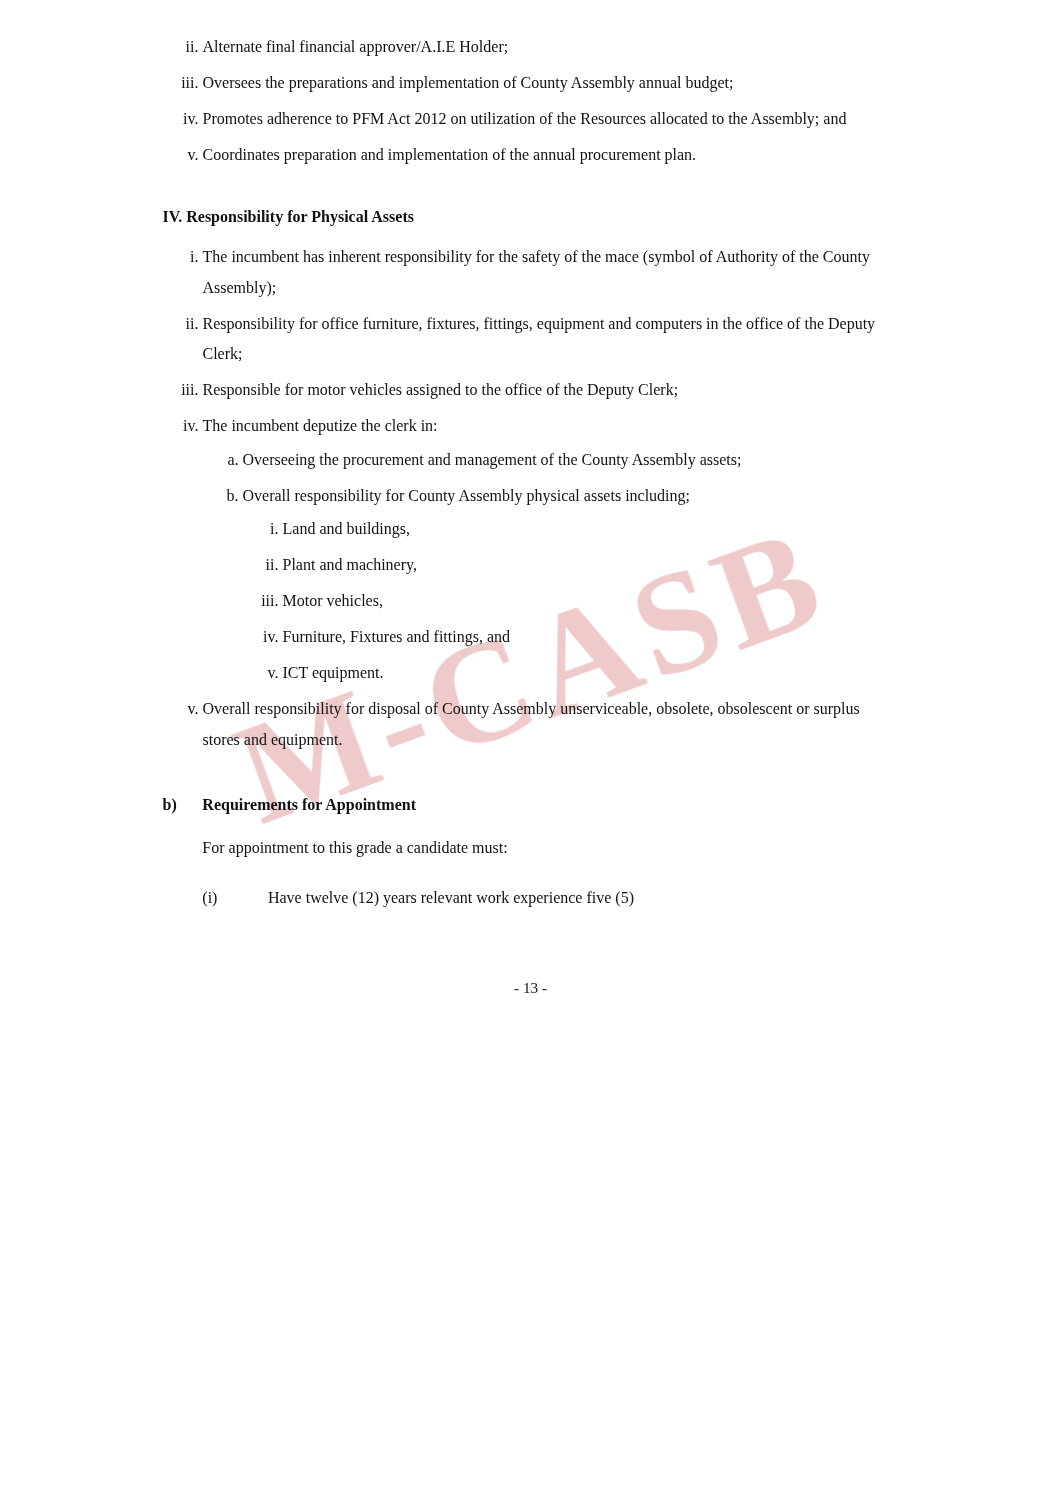M-CASB
Alternate final financial approver/A.I.E Holder;
Oversees the preparations and implementation of County Assembly annual budget;
Promotes adherence to PFM Act 2012 on utilization of the Resources allocated to the Assembly; and
Coordinates preparation and implementation of the annual procurement plan.
IV. Responsibility for Physical Assets
The incumbent has inherent responsibility for the safety of the mace (symbol of Authority of the County Assembly);
Responsibility for office furniture, fixtures, fittings, equipment and computers in the office of the Deputy Clerk;
Responsible for motor vehicles assigned to the office of the Deputy Clerk;
The incumbent deputize the clerk in:
Overseeing the procurement and management of the County Assembly assets;
Overall responsibility for County Assembly physical assets including;
Land and buildings,
Plant and machinery,
Motor vehicles,
Furniture, Fixtures and fittings, and
ICT equipment.
Overall responsibility for disposal of County Assembly unserviceable, obsolete, obsolescent or surplus stores and equipment.
b)
Requirements for Appointment
For appointment to this grade a candidate must:
(i)
Have twelve (12) years relevant work experience five (5)
- 13 -